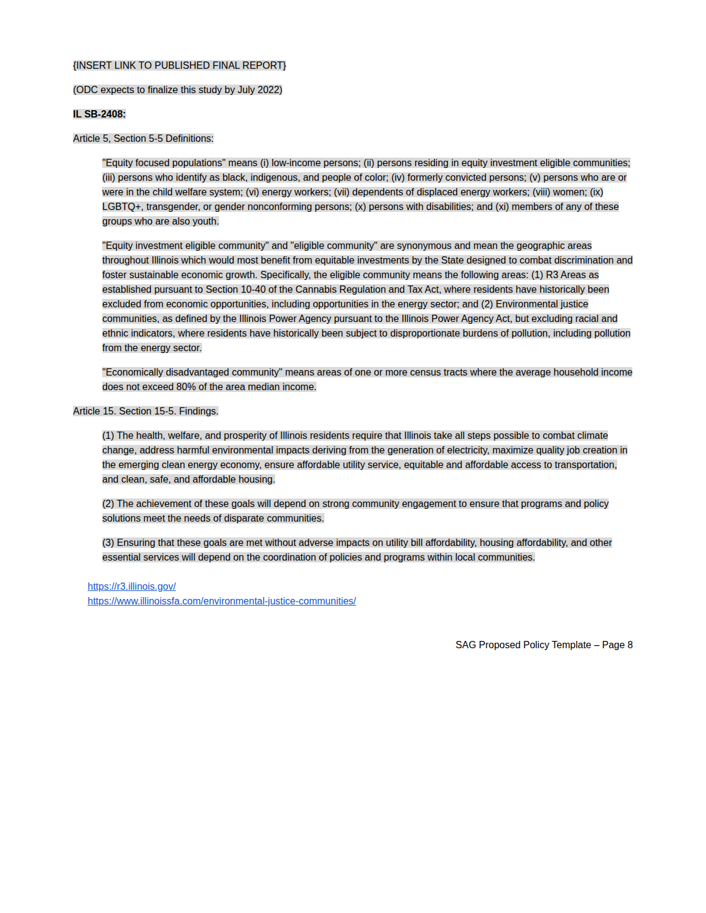{INSERT LINK TO PUBLISHED FINAL REPORT}
(ODC expects to finalize this study by July 2022)
IL SB-2408:
Article 5, Section 5-5 Definitions:
"Equity focused populations" means (i) low-income persons; (ii) persons residing in equity investment eligible communities; (iii) persons who identify as black, indigenous, and people of color; (iv) formerly convicted persons; (v) persons who are or were in the child welfare system; (vi) energy workers; (vii) dependents of displaced energy workers; (viii) women; (ix) LGBTQ+, transgender, or gender nonconforming persons; (x) persons with disabilities; and (xi) members of any of these groups who are also youth.
"Equity investment eligible community" and "eligible community" are synonymous and mean the geographic areas throughout Illinois which would most benefit from equitable investments by the State designed to combat discrimination and foster sustainable economic growth. Specifically, the eligible community means the following areas: (1) R3 Areas as established pursuant to Section 10-40 of the Cannabis Regulation and Tax Act, where residents have historically been excluded from economic opportunities, including opportunities in the energy sector; and (2) Environmental justice communities, as defined by the Illinois Power Agency pursuant to the Illinois Power Agency Act, but excluding racial and ethnic indicators, where residents have historically been subject to disproportionate burdens of pollution, including pollution from the energy sector.
"Economically disadvantaged community" means areas of one or more census tracts where the average household income does not exceed 80% of the area median income.
Article 15. Section 15-5. Findings.
(1) The health, welfare, and prosperity of Illinois residents require that Illinois take all steps possible to combat climate change, address harmful environmental impacts deriving from the generation of electricity, maximize quality job creation in the emerging clean energy economy, ensure affordable utility service, equitable and affordable access to transportation, and clean, safe, and affordable housing.
(2) The achievement of these goals will depend on strong community engagement to ensure that programs and policy solutions meet the needs of disparate communities.
(3) Ensuring that these goals are met without adverse impacts on utility bill affordability, housing affordability, and other essential services will depend on the coordination of policies and programs within local communities.
https://r3.illinois.gov/ https://www.illinoissfa.com/environmental-justice-communities/
SAG Proposed Policy Template – Page 8